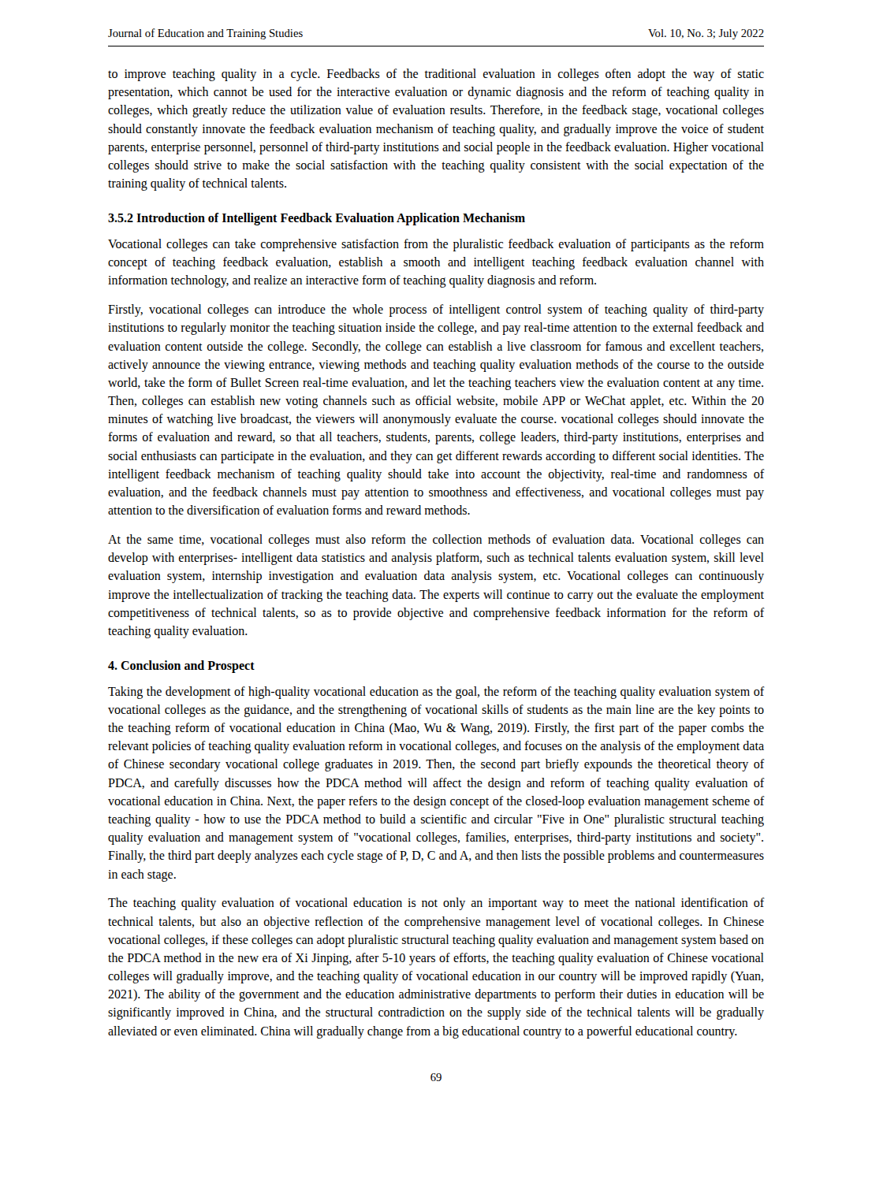Journal of Education and Training Studies Vol. 10, No. 3; July 2022
to improve teaching quality in a cycle. Feedbacks of the traditional evaluation in colleges often adopt the way of static presentation, which cannot be used for the interactive evaluation or dynamic diagnosis and the reform of teaching quality in colleges, which greatly reduce the utilization value of evaluation results. Therefore, in the feedback stage, vocational colleges should constantly innovate the feedback evaluation mechanism of teaching quality, and gradually improve the voice of student parents, enterprise personnel, personnel of third-party institutions and social people in the feedback evaluation. Higher vocational colleges should strive to make the social satisfaction with the teaching quality consistent with the social expectation of the training quality of technical talents.
3.5.2 Introduction of Intelligent Feedback Evaluation Application Mechanism
Vocational colleges can take comprehensive satisfaction from the pluralistic feedback evaluation of participants as the reform concept of teaching feedback evaluation, establish a smooth and intelligent teaching feedback evaluation channel with information technology, and realize an interactive form of teaching quality diagnosis and reform.
Firstly, vocational colleges can introduce the whole process of intelligent control system of teaching quality of third-party institutions to regularly monitor the teaching situation inside the college, and pay real-time attention to the external feedback and evaluation content outside the college. Secondly, the college can establish a live classroom for famous and excellent teachers, actively announce the viewing entrance, viewing methods and teaching quality evaluation methods of the course to the outside world, take the form of Bullet Screen real-time evaluation, and let the teaching teachers view the evaluation content at any time. Then, colleges can establish new voting channels such as official website, mobile APP or WeChat applet, etc. Within the 20 minutes of watching live broadcast, the viewers will anonymously evaluate the course. vocational colleges should innovate the forms of evaluation and reward, so that all teachers, students, parents, college leaders, third-party institutions, enterprises and social enthusiasts can participate in the evaluation, and they can get different rewards according to different social identities. The intelligent feedback mechanism of teaching quality should take into account the objectivity, real-time and randomness of evaluation, and the feedback channels must pay attention to smoothness and effectiveness, and vocational colleges must pay attention to the diversification of evaluation forms and reward methods.
At the same time, vocational colleges must also reform the collection methods of evaluation data. Vocational colleges can develop with enterprises- intelligent data statistics and analysis platform, such as technical talents evaluation system, skill level evaluation system, internship investigation and evaluation data analysis system, etc. Vocational colleges can continuously improve the intellectualization of tracking the teaching data. The experts will continue to carry out the evaluate the employment competitiveness of technical talents, so as to provide objective and comprehensive feedback information for the reform of teaching quality evaluation.
4. Conclusion and Prospect
Taking the development of high-quality vocational education as the goal, the reform of the teaching quality evaluation system of vocational colleges as the guidance, and the strengthening of vocational skills of students as the main line are the key points to the teaching reform of vocational education in China (Mao, Wu & Wang, 2019). Firstly, the first part of the paper combs the relevant policies of teaching quality evaluation reform in vocational colleges, and focuses on the analysis of the employment data of Chinese secondary vocational college graduates in 2019. Then, the second part briefly expounds the theoretical theory of PDCA, and carefully discusses how the PDCA method will affect the design and reform of teaching quality evaluation of vocational education in China. Next, the paper refers to the design concept of the closed-loop evaluation management scheme of teaching quality - how to use the PDCA method to build a scientific and circular "Five in One" pluralistic structural teaching quality evaluation and management system of "vocational colleges, families, enterprises, third-party institutions and society". Finally, the third part deeply analyzes each cycle stage of P, D, C and A, and then lists the possible problems and countermeasures in each stage.
The teaching quality evaluation of vocational education is not only an important way to meet the national identification of technical talents, but also an objective reflection of the comprehensive management level of vocational colleges. In Chinese vocational colleges, if these colleges can adopt pluralistic structural teaching quality evaluation and management system based on the PDCA method in the new era of Xi Jinping, after 5-10 years of efforts, the teaching quality evaluation of Chinese vocational colleges will gradually improve, and the teaching quality of vocational education in our country will be improved rapidly (Yuan, 2021). The ability of the government and the education administrative departments to perform their duties in education will be significantly improved in China, and the structural contradiction on the supply side of the technical talents will be gradually alleviated or even eliminated. China will gradually change from a big educational country to a powerful educational country.
69